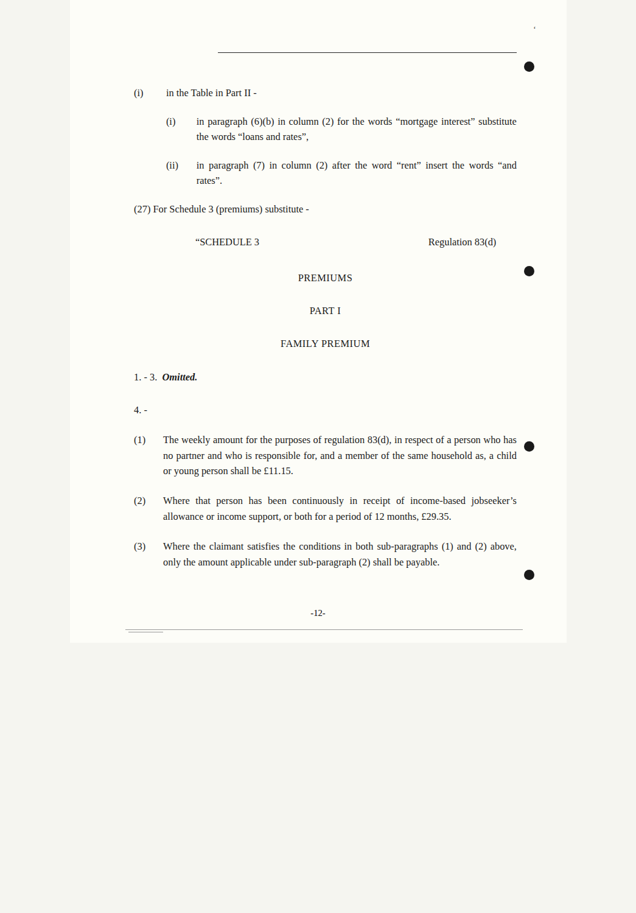‘
(i)
in the Table in Part II -
(i)
in paragraph (6)(b) in column (2) for the words “mortgage interest” substitute the words “loans and rates”,
(ii)
in paragraph (7) in column (2) after the word “rent” insert the words “and rates”.
(27) For Schedule 3 (premiums) substitute -
“SCHEDULE 3
Regulation 83(d)
PREMIUMS
PART I
FAMILY PREMIUM
1. - 3. Omitted.
4. -
(1)
The weekly amount for the purposes of regulation 83(d), in respect of a person who has no partner and who is responsible for, and a member of the same household as, a child or young person shall be £11.15.
(2)
Where that person has been continuously in receipt of income-based jobseeker’s allowance or income support, or both for a period of 12 months, £29.35.
(3)
Where the claimant satisfies the conditions in both sub-paragraphs (1) and (2) above, only the amount applicable under sub-paragraph (2) shall be payable.
-12-